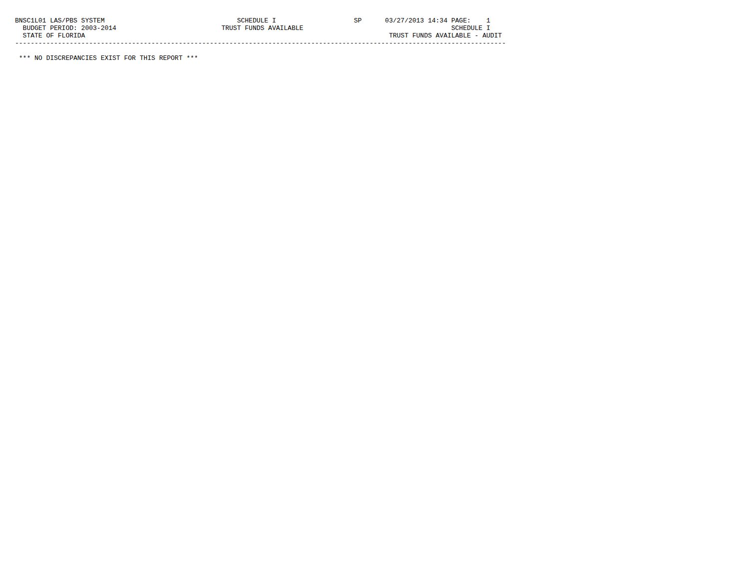BNSC1L01 LAS/PBS SYSTEM                                  SCHEDULE I                    SP      03/27/2013 14:34 PAGE:    1
  BUDGET PERIOD: 2003-2014                           TRUST FUNDS AVAILABLE                                      SCHEDULE I
  STATE OF FLORIDA                                                                              TRUST FUNDS AVAILABLE - AUDIT
------------------------------------------------------------------------------------------------------------------------------

 *** NO DISCREPANCIES EXIST FOR THIS REPORT ***